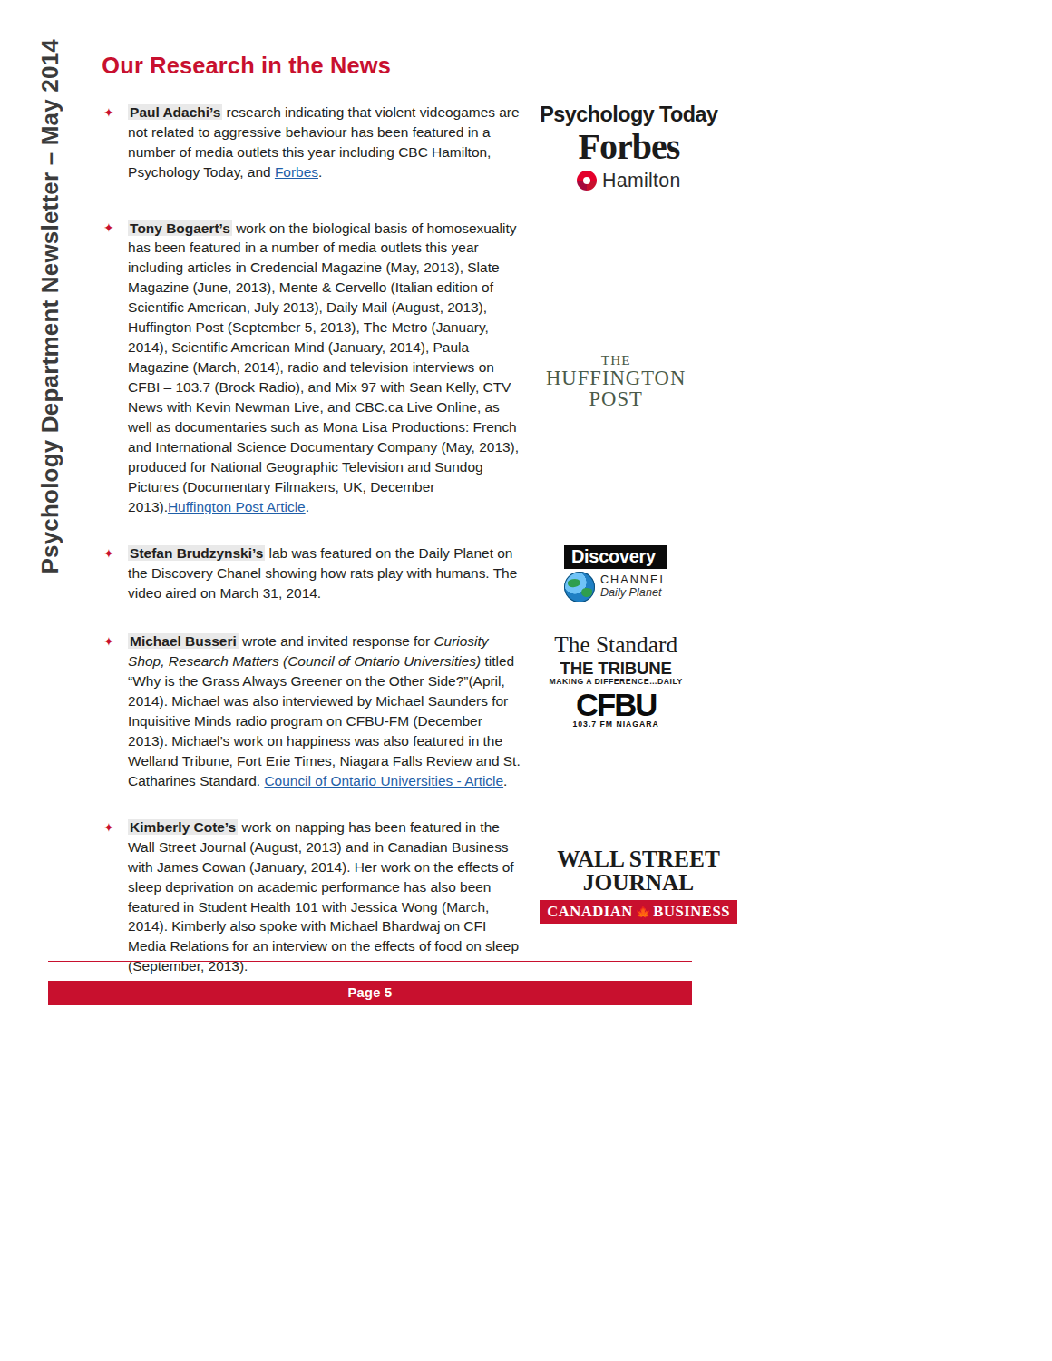Psychology Department Newsletter – May 2014
Our Research in the News
Paul Adachi’s research indicating that violent videogames are not related to aggressive behaviour has been featured in a number of media outlets this year including CBC Hamilton, Psychology Today, and Forbes.
Psychology Today
Forbes
Hamilton
Tony Bogaert’s work on the biological basis of homosexuality has been featured in a number of media outlets this year including articles in Credencial Magazine (May, 2013), Slate Magazine (June, 2013), Mente & Cervello (Italian edition of Scientific American, July 2013), Daily Mail (August, 2013), Huffington Post (September 5, 2013), The Metro (January, 2014), Scientific American Mind (January, 2014), Paula Magazine (March, 2014), radio and television interviews on CFBI – 103.7 (Brock Radio), and Mix 97 with Sean Kelly, CTV News with Kevin Newman Live, and CBC.ca Live Online, as well as documentaries such as Mona Lisa Productions: French and International Science Documentary Company (May, 2013), produced for National Geographic Television and Sundog Pictures (Documentary Filmakers, UK, December 2013).Huffington Post Article.
THE
HUFFINGTON
POST
Stefan Brudzynski’s lab was featured on the Daily Planet on the Discovery Chanel showing how rats play with humans. The video aired on March 31, 2014.
Discovery
CHANNEL
Daily Planet
Michael Busseri wrote and invited response for Curiosity Shop, Research Matters (Council of Ontario Universities) titled “Why is the Grass Always Greener on the Other Side?”(April, 2014). Michael was also interviewed by Michael Saunders for Inquisitive Minds radio program on CFBU-FM (December 2013). Michael’s work on happiness was also featured in the Welland Tribune, Fort Erie Times, Niagara Falls Review and St. Catharines Standard. Council of Ontario Universities - Article.
The Standard
THE TRIBUNEMAKING A DIFFERENCE…DAILY
CFBU103.7 FM NIAGARA
Kimberly Cote’s work on napping has been featured in the Wall Street Journal (August, 2013) and in Canadian Business with James Cowan (January, 2014). Her work on the effects of sleep deprivation on academic performance has also been featured in Student Health 101 with Jessica Wong (March, 2014). Kimberly also spoke with Michael Bhardwaj on CFI Media Relations for an interview on the effects of food on sleep (September, 2013).
WALL STREET
JOURNAL
CANADIAN🍁BUSINESS
Page 5